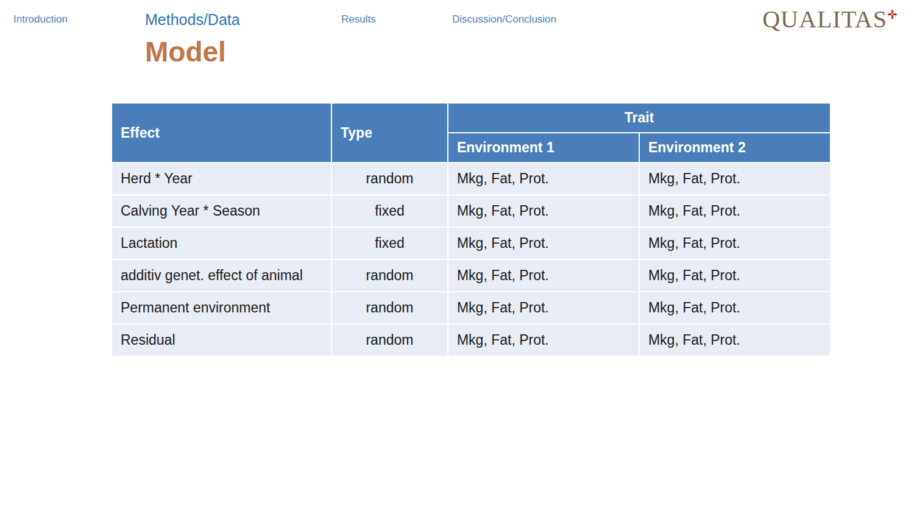Introduction Methods/Data Results Discussion/Conclusion
QUALITAS✛
Model
| Effect | Type | Trait |
| --- | --- | --- |
| Environment 1 | Environment 2 |
| Herd * Year | random | Mkg, Fat, Prot. | Mkg, Fat, Prot. |
| Calving Year * Season | fixed | Mkg, Fat, Prot. | Mkg, Fat, Prot. |
| Lactation | fixed | Mkg, Fat, Prot. | Mkg, Fat, Prot. |
| additiv genet. effect of animal | random | Mkg, Fat, Prot. | Mkg, Fat, Prot. |
| Permanent environment | random | Mkg, Fat, Prot. | Mkg, Fat, Prot. |
| Residual | random | Mkg, Fat, Prot. | Mkg, Fat, Prot. |